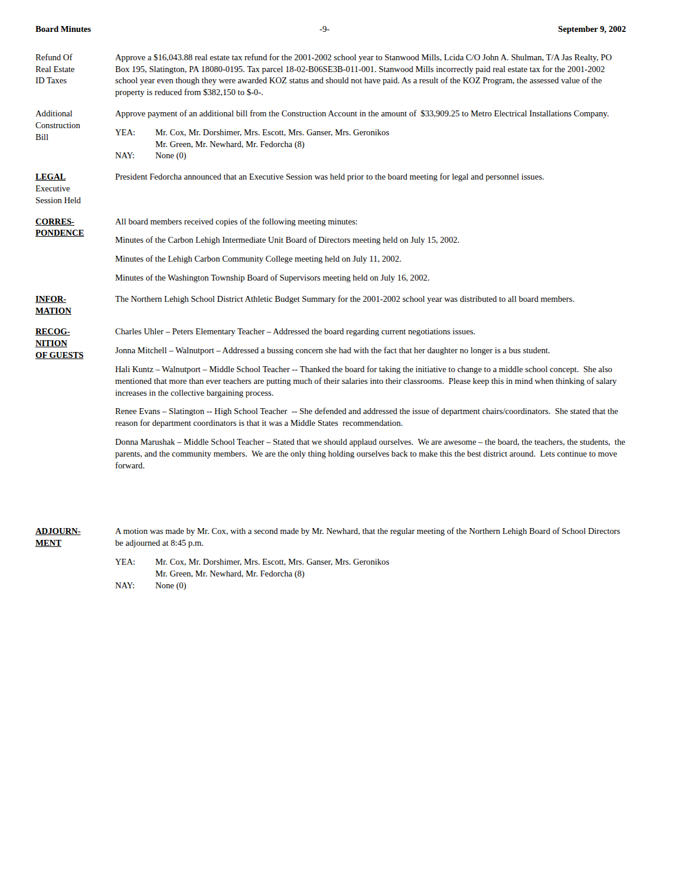Board Minutes
-9-
September 9, 2002
| Refund Of Real Estate ID Taxes | Approve a $16,043.88 real estate tax refund for the 2001-2002 school year to Stanwood Mills, Lcida C/O John A. Shulman, T/A Jas Realty, PO Box 195, Slatington, PA 18080-0195. Tax parcel 18-02-B06SE3B-011-001. Stanwood Mills incorrectly paid real estate tax for the 2001-2002 school year even though they were awarded KOZ status and should not have paid. As a result of the KOZ Program, the assessed value of the property is reduced from $382,150 to $-0-. |
| Additional Construction Bill | Approve payment of an additional bill from the Construction Account in the amount of $33,909.25 to Metro Electrical Installations Company. / YEA: / Mr. Cox, Mr. Dorshimer, Mrs. Escott, Mrs. Ganser, Mrs. Geronikos Mr. Green, Mr. Newhard, Mr. Fedorcha (8) / / NAY: / None (0) / |
| LEGAL Executive Session Held | President Fedorcha announced that an Executive Session was held prior to the board meeting for legal and personnel issues. |
| CORRES- PONDENCE | All board members received copies of the following meeting minutes: Minutes of the Carbon Lehigh Intermediate Unit Board of Directors meeting held on July 15, 2002. Minutes of the Lehigh Carbon Community College meeting held on July 11, 2002. Minutes of the Washington Township Board of Supervisors meeting held on July 16, 2002. |
| INFOR- MATION | The Northern Lehigh School District Athletic Budget Summary for the 2001-2002 school year was distributed to all board members. |
| RECOG- NITION OF GUESTS | Charles Uhler – Peters Elementary Teacher – Addressed the board regarding current negotiations issues. Jonna Mitchell – Walnutport – Addressed a bussing concern she had with the fact that her daughter no longer is a bus student. Hali Kuntz – Walnutport – Middle School Teacher -- Thanked the board for taking the initiative to change to a middle school concept. She also mentioned that more than ever teachers are putting much of their salaries into their classrooms. Please keep this in mind when thinking of salary increases in the collective bargaining process. Renee Evans – Slatington -- High School Teacher -- She defended and addressed the issue of department chairs/coordinators. She stated that the reason for department coordinators is that it was a Middle States recommendation. Donna Marushak – Middle School Teacher – Stated that we should applaud ourselves. We are awesome – the board, the teachers, the students, the parents, and the community members. We are the only thing holding ourselves back to make this the best district around. Lets continue to move forward. |
| ADJOURN- MENT | A motion was made by Mr. Cox, with a second made by Mr. Newhard, that the regular meeting of the Northern Lehigh Board of School Directors be adjourned at 8:45 p.m. / YEA: / Mr. Cox, Mr. Dorshimer, Mrs. Escott, Mrs. Ganser, Mrs. Geronikos Mr. Green, Mr. Newhard, Mr. Fedorcha (8) / / NAY: / None (0) / |